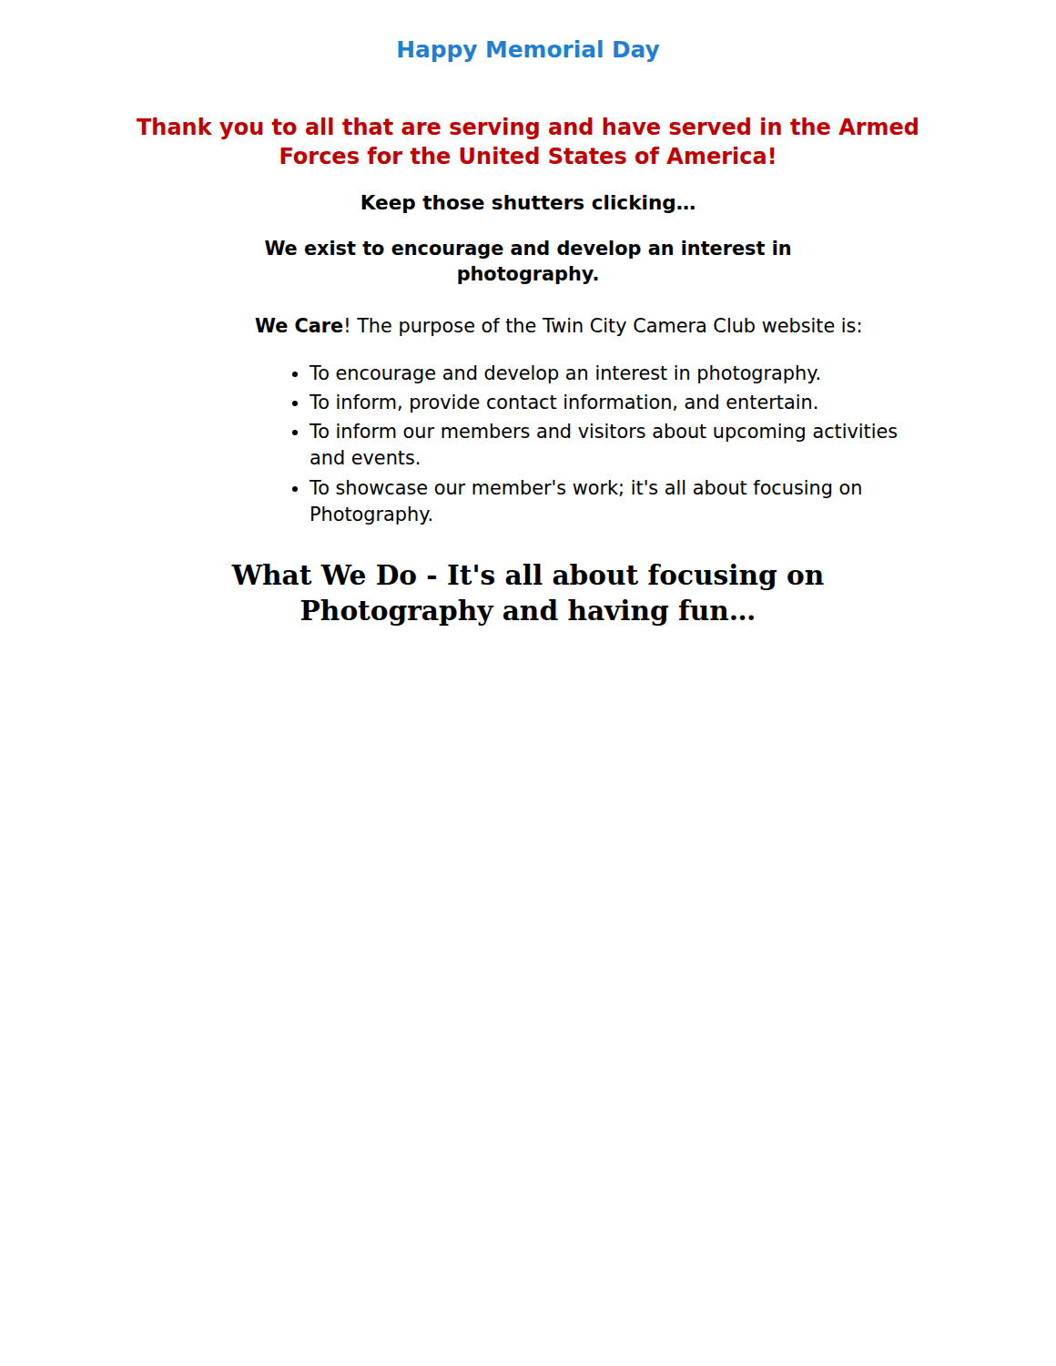Happy Memorial Day
Thank you to all that are serving and have served in the Armed Forces for the United States of America!
Keep those shutters clicking…
We exist to encourage and develop an interest in photography.
We Care! The purpose of the Twin City Camera Club website is:
To encourage and develop an interest in photography.
To inform, provide contact information, and entertain.
To inform our members and visitors about upcoming activities and events.
To showcase our member's work; it's all about focusing on Photography.
What We Do - It's all about focusing on Photography and having fun…